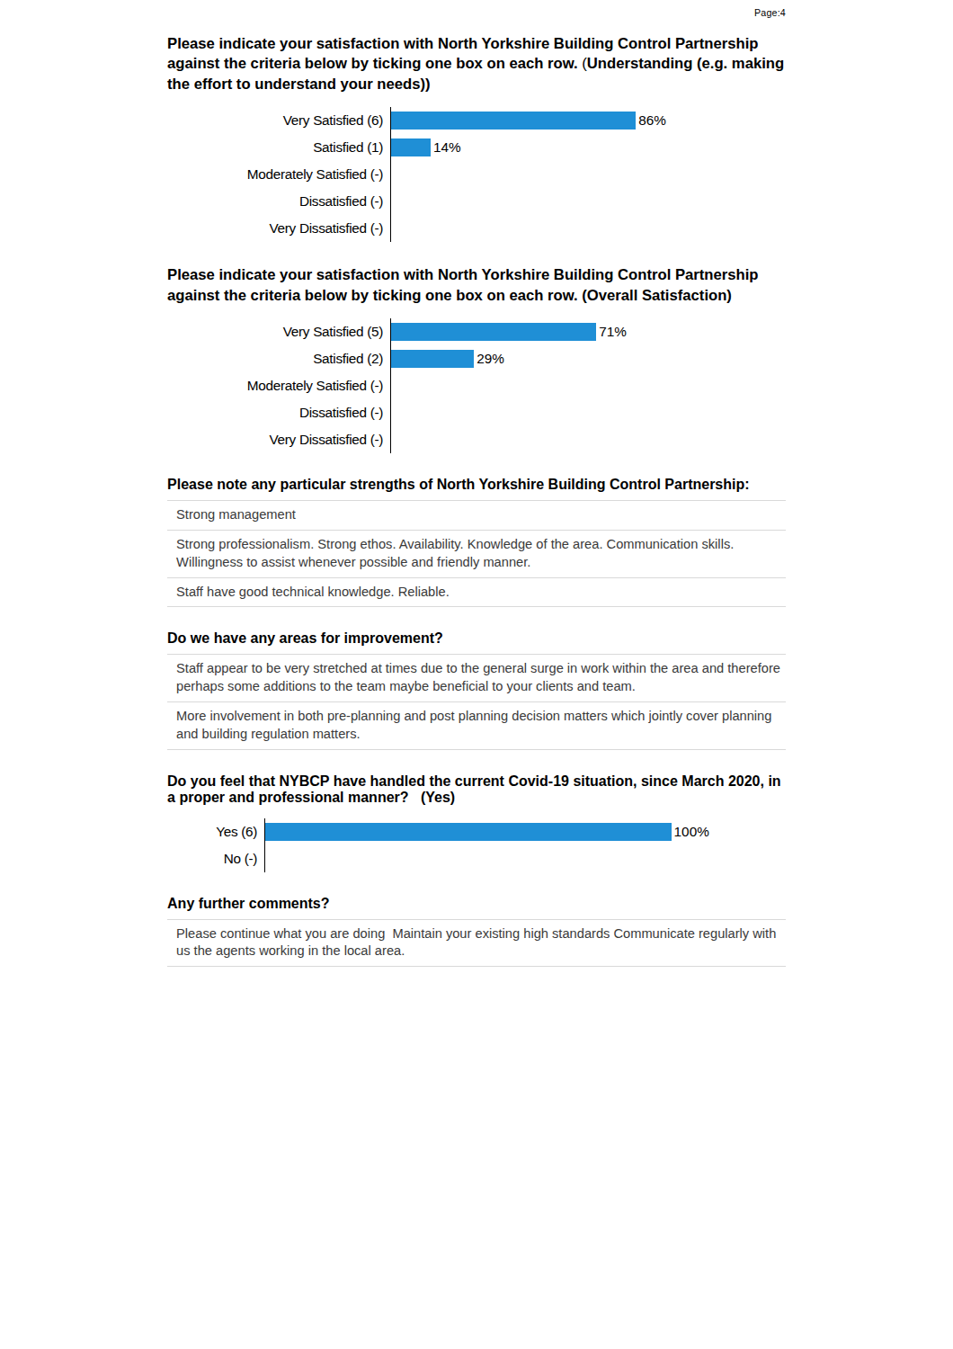Page:4
Please indicate your satisfaction with North Yorkshire Building Control Partnership against the criteria below by ticking one box on each row. (Understanding (e.g. making the effort to understand your needs))
Very Satisfied (6)
86%
Satisfied (1)
14%
Moderately Satisfied (-)
Dissatisfied (-)
Very Dissatisfied (-)
Please indicate your satisfaction with North Yorkshire Building Control Partnership against the criteria below by ticking one box on each row. (Overall Satisfaction)
Very Satisfied (5)
71%
Satisfied (2)
29%
Moderately Satisfied (-)
Dissatisfied (-)
Very Dissatisfied (-)
Please note any particular strengths of North Yorkshire Building Control Partnership:
Strong management
Strong professionalism. Strong ethos. Availability. Knowledge of the area. Communication skills. Willingness to assist whenever possible and friendly manner.
Staff have good technical knowledge. Reliable.
Do we have any areas for improvement?
Staff appear to be very stretched at times due to the general surge in work within the area and therefore perhaps some additions to the team maybe beneficial to your clients and team.
More involvement in both pre-planning and post planning decision matters which jointly cover planning and building regulation matters.
Do you feel that NYBCP have handled the current Covid-19 situation, since March 2020, in a proper and professional manner? (Yes)
Yes (6)
100%
No (-)
Any further comments?
Please continue what you are doing Maintain your existing high standards Communicate regularly with us the agents working in the local area.